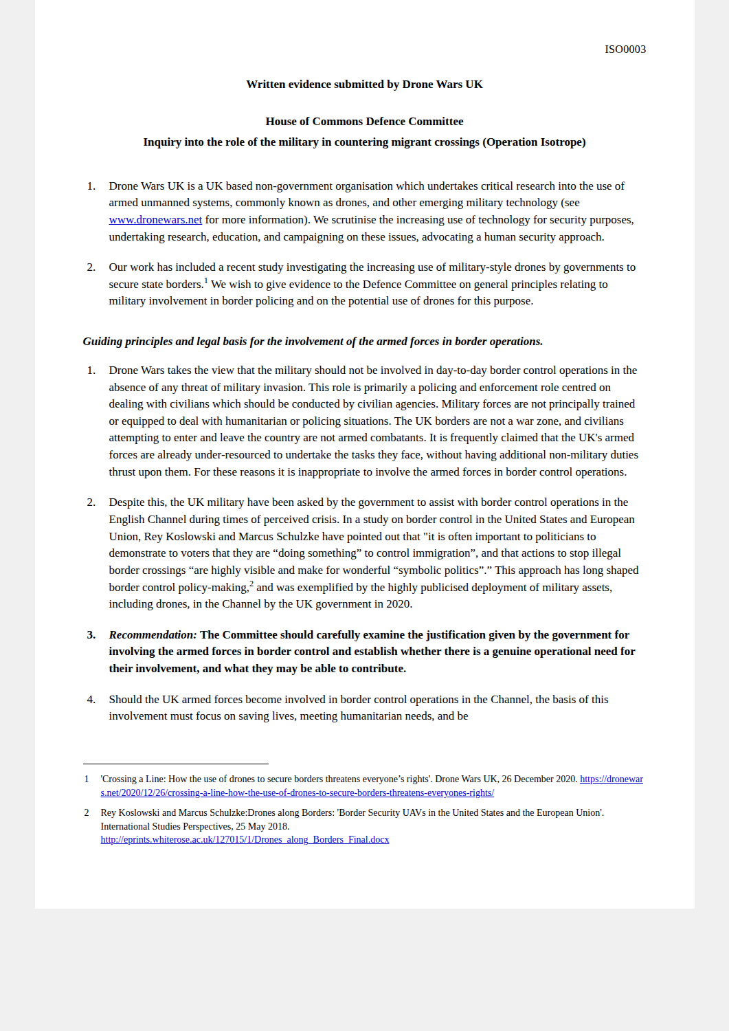ISO0003
Written evidence submitted by Drone Wars UK
House of Commons Defence Committee
Inquiry into the role of the military in countering migrant crossings (Operation Isotrope)
Drone Wars UK is a UK based non-government organisation which undertakes critical research into the use of armed unmanned systems, commonly known as drones, and other emerging military technology (see www.dronewars.net for more information). We scrutinise the increasing use of technology for security purposes, undertaking research, education, and campaigning on these issues, advocating a human security approach.
Our work has included a recent study investigating the increasing use of military-style drones by governments to secure state borders.1 We wish to give evidence to the Defence Committee on general principles relating to military involvement in border policing and on the potential use of drones for this purpose.
Guiding principles and legal basis for the involvement of the armed forces in border operations.
Drone Wars takes the view that the military should not be involved in day-to-day border control operations in the absence of any threat of military invasion. This role is primarily a policing and enforcement role centred on dealing with civilians which should be conducted by civilian agencies. Military forces are not principally trained or equipped to deal with humanitarian or policing situations. The UK borders are not a war zone, and civilians attempting to enter and leave the country are not armed combatants. It is frequently claimed that the UK's armed forces are already under-resourced to undertake the tasks they face, without having additional non-military duties thrust upon them. For these reasons it is inappropriate to involve the armed forces in border control operations.
Despite this, the UK military have been asked by the government to assist with border control operations in the English Channel during times of perceived crisis. In a study on border control in the United States and European Union, Rey Koslowski and Marcus Schulzke have pointed out that "it is often important to politicians to demonstrate to voters that they are “doing something” to control immigration”, and that actions to stop illegal border crossings “are highly visible and make for wonderful “symbolic politics”.” This approach has long shaped border control policy-making,2 and was exemplified by the highly publicised deployment of military assets, including drones, in the Channel by the UK government in 2020.
Recommendation: The Committee should carefully examine the justification given by the government for involving the armed forces in border control and establish whether there is a genuine operational need for their involvement, and what they may be able to contribute.
Should the UK armed forces become involved in border control operations in the Channel, the basis of this involvement must focus on saving lives, meeting humanitarian needs, and be
'Crossing a Line: How the use of drones to secure borders threatens everyone’s rights'. Drone Wars UK, 26 December 2020. https://dronewars.net/2020/12/26/crossing-a-line-how-the-use-of-drones-to-secure-borders-threatens-everyones-rights/
Rey Koslowski and Marcus Schulzke:Drones along Borders: 'Border Security UAVs in the United States and the European Union'. International Studies Perspectives, 25 May 2018.
http://eprints.whiterose.ac.uk/127015/1/Drones_along_Borders_Final.docx